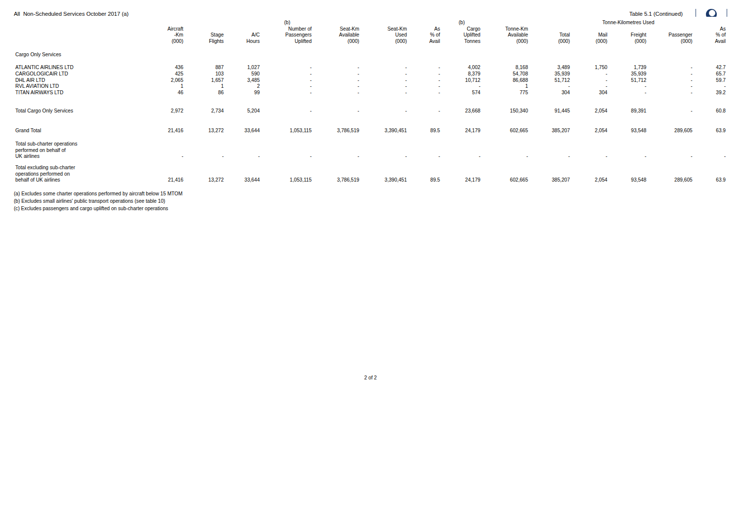All Non-Scheduled Services October 2017 (a)
Table 5.1 (Continued)
Civil Aviation
Authority
| | | | | (b) | | | | (b) | | Tonne-Kilometres Used |
| --- | --- | --- | --- | --- | --- | --- | --- | --- | --- | --- |
| | Aircraft -Km (000) | Stage Flights | A/C Hours | Number of Passengers Uplifted | Seat-Km Available (000) | Seat-Km Used (000) | As % of Avail | Cargo Uplifted Tonnes | Tonne-Km Available (000) | Total (000) | Mail (000) | Freight (000) | Passenger (000) | As % of Avail |
| Cargo Only Services | |
| ATLANTIC AIRLINES LTD | 436 | 887 | 1,027 | - | - | - | - | 4,002 | 8,168 | 3,489 | 1,750 | 1,739 | - | 42.7 |
| CARGOLOGICAIR LTD | 425 | 103 | 590 | - | - | - | - | 8,379 | 54,708 | 35,939 | - | 35,939 | - | 65.7 |
| DHL AIR LTD | 2,065 | 1,657 | 3,485 | - | - | - | - | 10,712 | 86,688 | 51,712 | - | 51,712 | - | 59.7 |
| RVL AVIATION LTD | 1 | 1 | 2 | - | - | - | - | - | 1 | - | - | - | - | - |
| TITAN AIRWAYS LTD | 46 | 86 | 99 | - | - | - | - | 574 | 775 | 304 | 304 | - | - | 39.2 |
| Total Cargo Only Services | 2,972 | 2,734 | 5,204 | - | - | - | - | 23,668 | 150,340 | 91,445 | 2,054 | 89,391 | - | 60.8 |
| Grand Total | 21,416 | 13,272 | 33,644 | 1,053,115 | 3,786,519 | 3,390,451 | 89.5 | 24,179 | 602,665 | 385,207 | 2,054 | 93,548 | 289,605 | 63.9 |
| Total sub-charter operations performed on behalf of UK airlines | - | - | - | - | - | - | - | - | - | - | - | - | - | - |
| Total excluding sub-charter operations performed on behalf of UK airlines | 21,416 | 13,272 | 33,644 | 1,053,115 | 3,786,519 | 3,390,451 | 89.5 | 24,179 | 602,665 | 385,207 | 2,054 | 93,548 | 289,605 | 63.9 |
(a) Excludes some charter operations performed by aircraft below 15 MTOM
(b) Excludes small airlines' public transport operations (see table 10)
(c) Excludes passengers and cargo uplifted on sub-charter operations
2 of 2